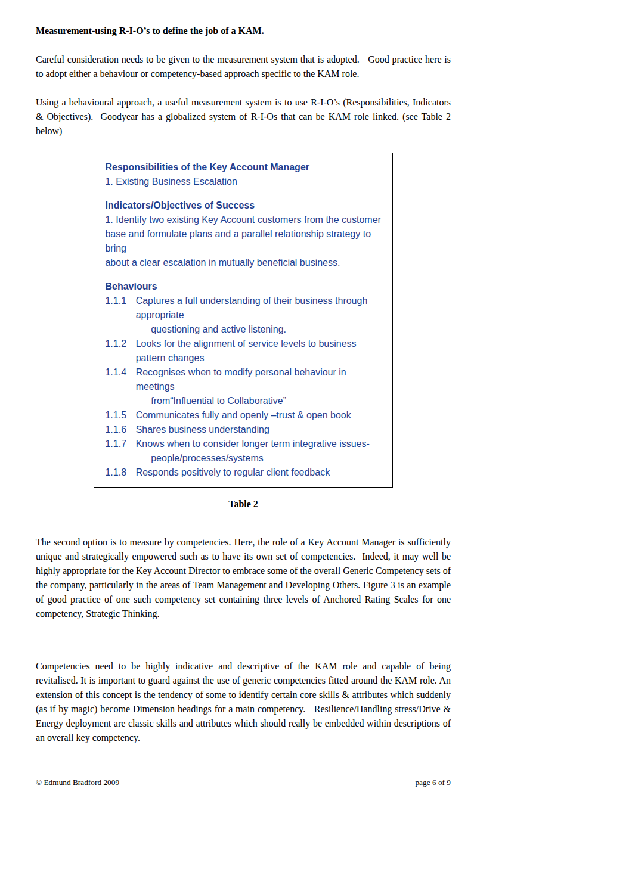Measurement-using R-I-O’s to define the job of a KAM.
Careful consideration needs to be given to the measurement system that is adopted. Good practice here is to adopt either a behaviour or competency-based approach specific to the KAM role.
Using a behavioural approach, a useful measurement system is to use R-I-O’s (Responsibilities, Indicators & Objectives). Goodyear has a globalized system of R-I-Os that can be KAM role linked. (see Table 2 below)
Responsibilities of the Key Account Manager
1. Existing Business Escalation
Indicators/Objectives of Success
1. Identify two existing Key Account customers from the customer
base and formulate plans and a parallel relationship strategy to bring
about a clear escalation in mutually beneficial business.
Behaviours
1.1.1 Captures a full understanding of their business through appropriatequestioning and active listening.
1.1.2 Looks for the alignment of service levels to business pattern changes
1.1.4 Recognises when to modify personal behaviour in meetingsfrom“Influential to Collaborative”
1.1.5 Communicates fully and openly –trust & open book
1.1.6 Shares business understanding
1.1.7 Knows when to consider longer term integrative issues-people/processes/systems
1.1.8 Responds positively to regular client feedback
Table 2
The second option is to measure by competencies. Here, the role of a Key Account Manager is sufficiently unique and strategically empowered such as to have its own set of competencies. Indeed, it may well be highly appropriate for the Key Account Director to embrace some of the overall Generic Competency sets of the company, particularly in the areas of Team Management and Developing Others. Figure 3 is an example of good practice of one such competency set containing three levels of Anchored Rating Scales for one competency, Strategic Thinking.
Competencies need to be highly indicative and descriptive of the KAM role and capable of being revitalised. It is important to guard against the use of generic competencies fitted around the KAM role. An extension of this concept is the tendency of some to identify certain core skills & attributes which suddenly (as if by magic) become Dimension headings for a main competency. Resilience/Handling stress/Drive & Energy deployment are classic skills and attributes which should really be embedded within descriptions of an overall key competency.
© Edmund Bradford 2009 page 6 of 9